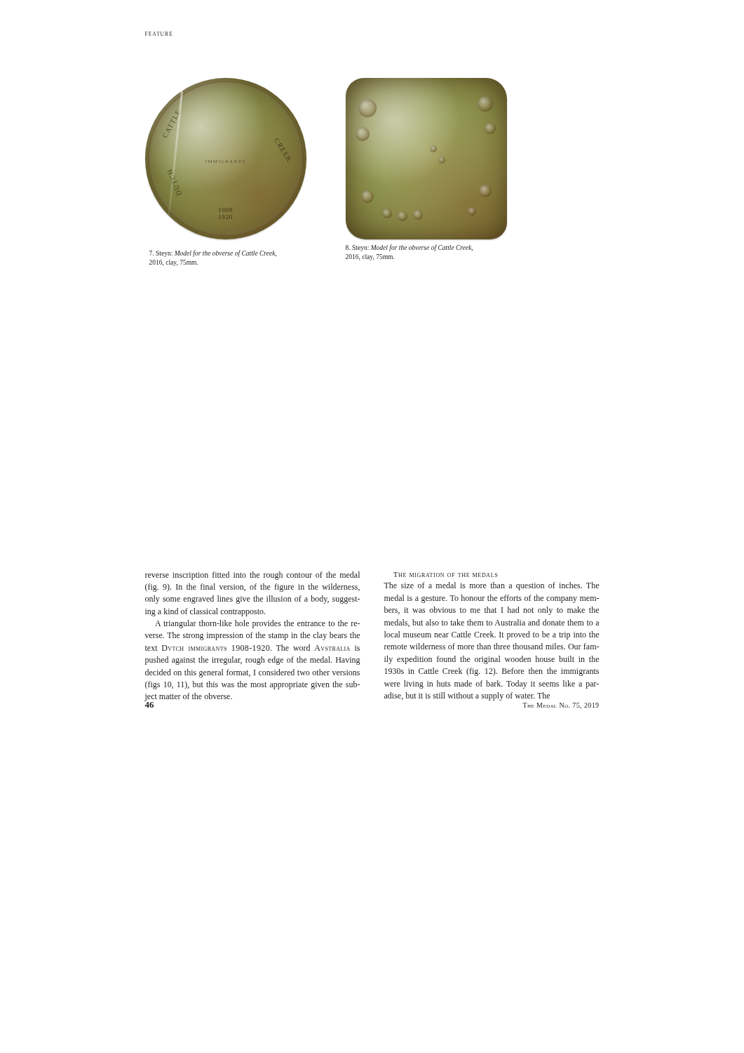Feature
Cattle Creek Dutch
Immigrants
1908
1920
7. Steyn: Model for the obverse of Cattle Creek, 2016, clay, 75mm.
8. Steyn: Model for the obverse of Cattle Creek, 2016, clay, 75mm.
reverse inscription fitted into the rough contour of the medal (fig. 9). In the final version, of the figure in the wilderness, only some engraved lines give the illusion of a body, suggesting a kind of classical contrapposto.
A triangular thorn-like hole provides the entrance to the reverse. The strong impression of the stamp in the clay bears the text Dvtch immigrants 1908-1920. The word Avstralia is pushed against the irregular, rough edge of the medal. Having decided on this general format, I considered two other versions (figs 10, 11), but this was the most appropriate given the subject matter of the obverse.
The migration of the medals
The size of a medal is more than a question of inches. The medal is a gesture. To honour the efforts of the company members, it was obvious to me that I had not only to make the medals, but also to take them to Australia and donate them to a local museum near Cattle Creek. It proved to be a trip into the remote wilderness of more than three thousand miles. Our family expedition found the original wooden house built in the 1930s in Cattle Creek (fig. 12). Before then the immigrants were living in huts made of bark. Today it seems like a paradise, but it is still without a supply of water. The
46
The Medal No. 75, 2019